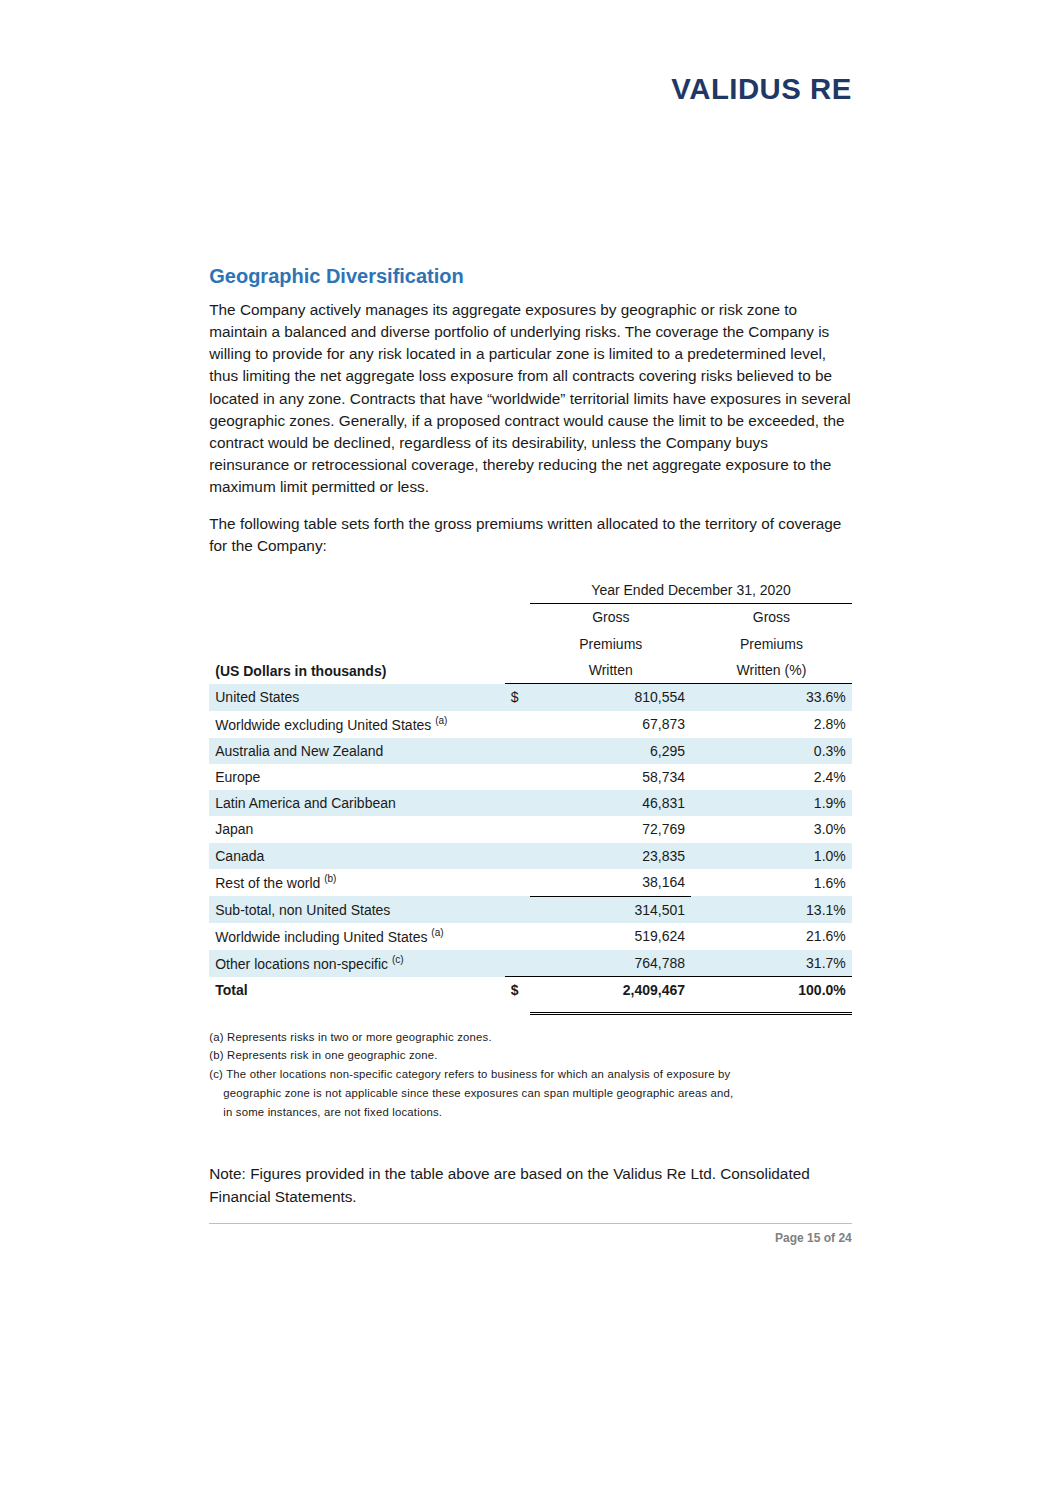VALIDUS RE
Geographic Diversification
The Company actively manages its aggregate exposures by geographic or risk zone to maintain a balanced and diverse portfolio of underlying risks. The coverage the Company is willing to provide for any risk located in a particular zone is limited to a predetermined level, thus limiting the net aggregate loss exposure from all contracts covering risks believed to be located in any zone. Contracts that have “worldwide” territorial limits have exposures in several geographic zones. Generally, if a proposed contract would cause the limit to be exceeded, the contract would be declined, regardless of its desirability, unless the Company buys reinsurance or retrocessional coverage, thereby reducing the net aggregate exposure to the maximum limit permitted or less.
The following table sets forth the gross premiums written allocated to the territory of coverage for the Company:
| | | Year Ended December 31, 2020 |
| | | Gross | Gross |
| | | Premiums | Premiums |
| (US Dollars in thousands) | | Written | Written (%) |
| United States | $ | 810,554 | 33.6% |
| Worldwide excluding United States (a) | | 67,873 | 2.8% |
| Australia and New Zealand | | 6,295 | 0.3% |
| Europe | | 58,734 | 2.4% |
| Latin America and Caribbean | | 46,831 | 1.9% |
| Japan | | 72,769 | 3.0% |
| Canada | | 23,835 | 1.0% |
| Rest of the world (b) | | 38,164 | 1.6% |
| Sub-total, non United States | | 314,501 | 13.1% |
| Worldwide including United States (a) | | 519,624 | 21.6% |
| Other locations non-specific (c) | | 764,788 | 31.7% |
| Total | $ | 2,409,467 | 100.0% |
(a) Represents risks in two or more geographic zones.
(b) Represents risk in one geographic zone.
(c) The other locations non-specific category refers to business for which an analysis of exposure by
geographic zone is not applicable since these exposures can span multiple geographic areas and,
in some instances, are not fixed locations.
Note: Figures provided in the table above are based on the Validus Re Ltd. Consolidated Financial Statements.
Page 15 of 24